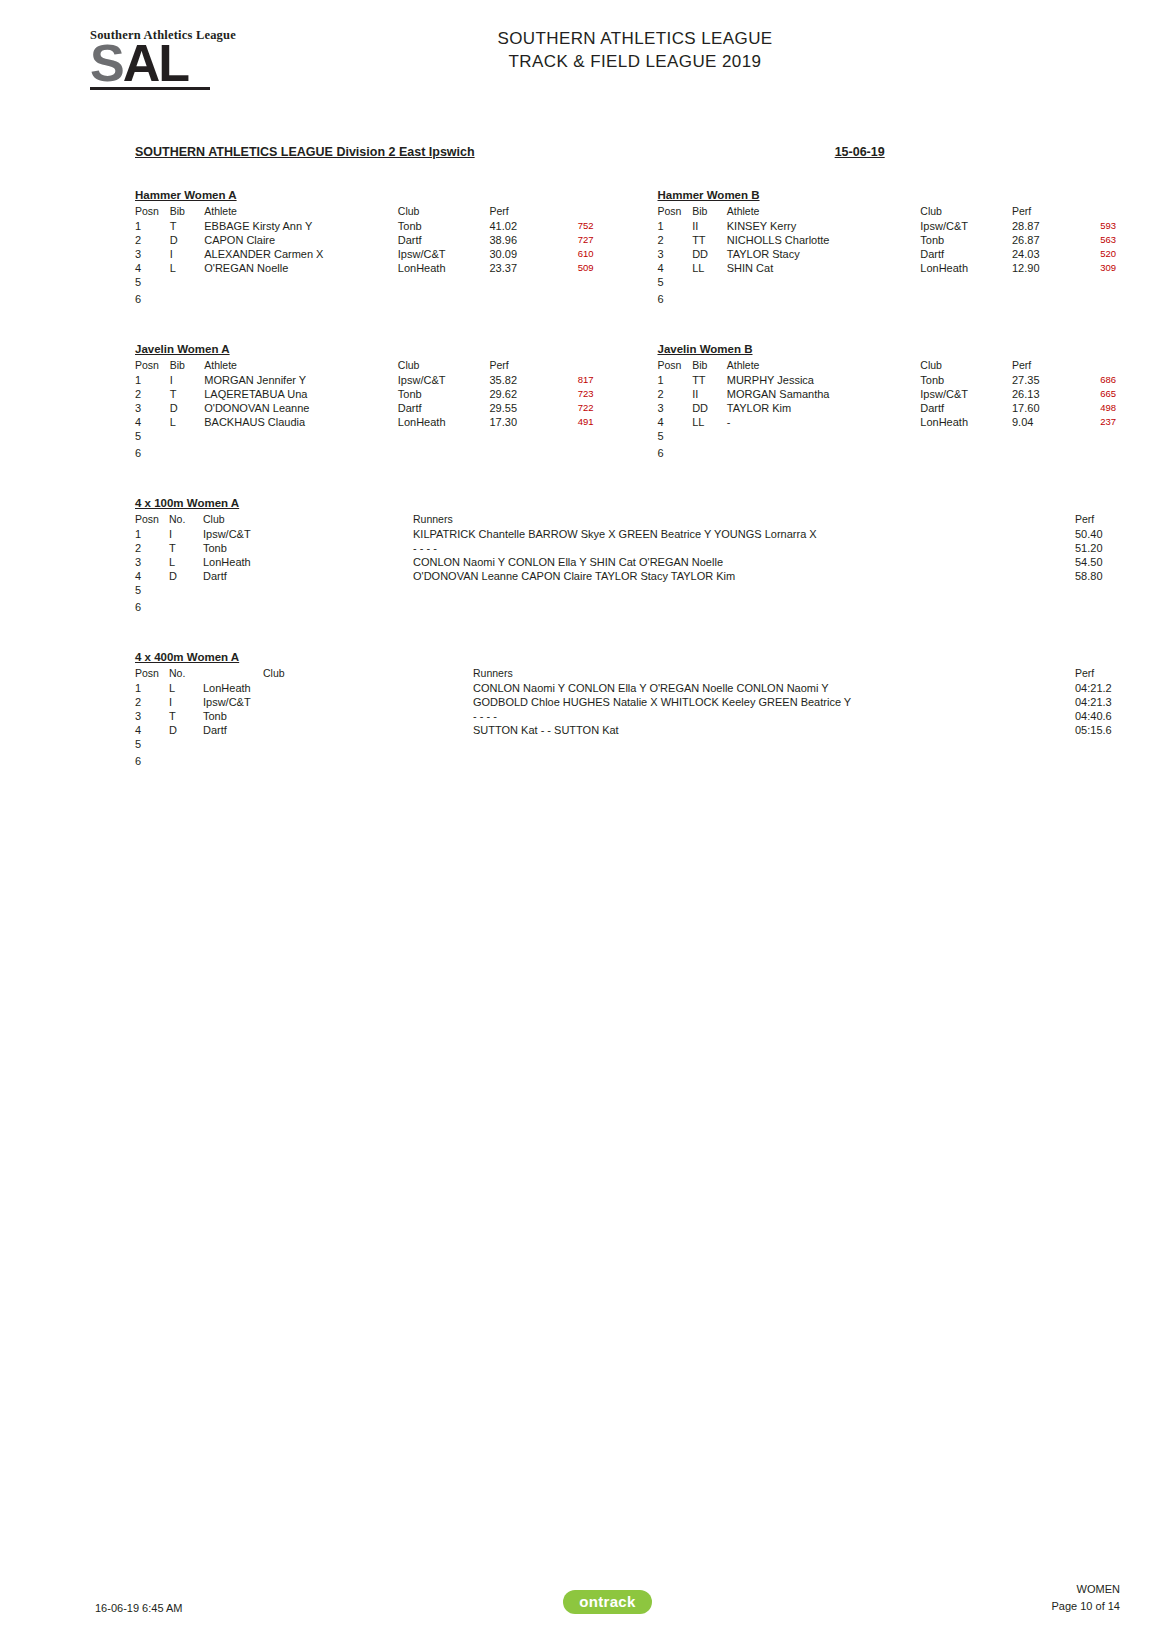Southern Athletics League
SAL
SOUTHERN ATHLETICS LEAGUE
TRACK & FIELD LEAGUE 2019
SOUTHERN ATHLETICS LEAGUE Division 2 East Ipswich 15-06-19
Hammer Women A
| Posn | Bib | Athlete | Club | Perf | |
| --- | --- | --- | --- | --- | --- |
| 1 | T | EBBAGE Kirsty Ann Y | Tonb | 41.02 | 752 |
| 2 | D | CAPON Claire | Dartf | 38.96 | 727 |
| 3 | I | ALEXANDER Carmen X | Ipsw/C&T | 30.09 | 610 |
| 4 | L | O'REGAN Noelle | LonHeath | 23.37 | 509 |
| 5 | | | | | |
| 6 | | | | | |
Hammer Women B
| Posn | Bib | Athlete | Club | Perf | |
| --- | --- | --- | --- | --- | --- |
| 1 | II | KINSEY Kerry | Ipsw/C&T | 28.87 | 593 |
| 2 | TT | NICHOLLS Charlotte | Tonb | 26.87 | 563 |
| 3 | DD | TAYLOR Stacy | Dartf | 24.03 | 520 |
| 4 | LL | SHIN Cat | LonHeath | 12.90 | 309 |
| 5 | | | | | |
| 6 | | | | | |
Javelin Women A
| Posn | Bib | Athlete | Club | Perf | |
| --- | --- | --- | --- | --- | --- |
| 1 | I | MORGAN Jennifer Y | Ipsw/C&T | 35.82 | 817 |
| 2 | T | LAQERETABUA Una | Tonb | 29.62 | 723 |
| 3 | D | O'DONOVAN Leanne | Dartf | 29.55 | 722 |
| 4 | L | BACKHAUS Claudia | LonHeath | 17.30 | 491 |
| 5 | | | | | |
| 6 | | | | | |
Javelin Women B
| Posn | Bib | Athlete | Club | Perf | |
| --- | --- | --- | --- | --- | --- |
| 1 | TT | MURPHY Jessica | Tonb | 27.35 | 686 |
| 2 | II | MORGAN Samantha | Ipsw/C&T | 26.13 | 665 |
| 3 | DD | TAYLOR Kim | Dartf | 17.60 | 498 |
| 4 | LL | - | LonHeath | 9.04 | 237 |
| 5 | | | | | |
| 6 | | | | | |
4 x 100m Women A
| Posn | No. | Club | Runners | Perf |
| --- | --- | --- | --- | --- |
| 1 | I | Ipsw/C&T | KILPATRICK Chantelle BARROW Skye X GREEN Beatrice Y YOUNGS Lornarra X | 50.40 |
| 2 | T | Tonb | - - - - | 51.20 |
| 3 | L | LonHeath | CONLON Naomi Y CONLON Ella Y SHIN Cat O'REGAN Noelle | 54.50 |
| 4 | D | Dartf | O'DONOVAN Leanne CAPON Claire TAYLOR Stacy TAYLOR Kim | 58.80 |
| 5 | | | | |
| 6 | | | | |
4 x 400m Women A
| Posn | No. | Club | Runners | Perf |
| --- | --- | --- | --- | --- |
| 1 | L | LonHeath | CONLON Naomi Y CONLON Ella Y O'REGAN Noelle CONLON Naomi Y | 04:21.2 |
| 2 | I | Ipsw/C&T | GODBOLD Chloe HUGHES Natalie X WHITLOCK Keeley GREEN Beatrice Y | 04:21.3 |
| 3 | T | Tonb | - - - - | 04:40.6 |
| 4 | D | Dartf | SUTTON Kat - - SUTTON Kat | 05:15.6 |
| 5 | | | | |
| 6 | | | | |
16-06-19 6:45 AM
ontrack
WOMEN
Page 10 of 14